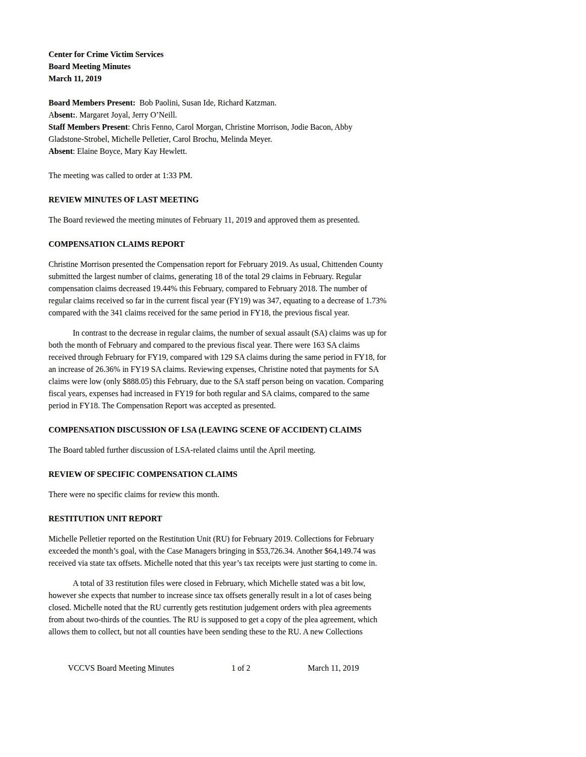Center for Crime Victim Services
Board Meeting Minutes
March 11, 2019
Board Members Present: Bob Paolini, Susan Ide, Richard Katzman.
Absent:. Margaret Joyal, Jerry O’Neill.
Staff Members Present: Chris Fenno, Carol Morgan, Christine Morrison, Jodie Bacon, Abby Gladstone-Strobel, Michelle Pelletier, Carol Brochu, Melinda Meyer.
Absent: Elaine Boyce, Mary Kay Hewlett.
The meeting was called to order at 1:33 PM.
Review Minutes of Last Meeting
The Board reviewed the meeting minutes of February 11, 2019 and approved them as presented.
Compensation Claims Report
Christine Morrison presented the Compensation report for February 2019. As usual, Chittenden County submitted the largest number of claims, generating 18 of the total 29 claims in February. Regular compensation claims decreased 19.44% this February, compared to February 2018. The number of regular claims received so far in the current fiscal year (FY19) was 347, equating to a decrease of 1.73% compared with the 341 claims received for the same period in FY18, the previous fiscal year.
In contrast to the decrease in regular claims, the number of sexual assault (SA) claims was up for both the month of February and compared to the previous fiscal year. There were 163 SA claims received through February for FY19, compared with 129 SA claims during the same period in FY18, for an increase of 26.36% in FY19 SA claims. Reviewing expenses, Christine noted that payments for SA claims were low (only $888.05) this February, due to the SA staff person being on vacation. Comparing fiscal years, expenses had increased in FY19 for both regular and SA claims, compared to the same period in FY18. The Compensation Report was accepted as presented.
Compensation Discussion of LSA (Leaving Scene of Accident) Claims
The Board tabled further discussion of LSA-related claims until the April meeting.
Review of Specific Compensation Claims
There were no specific claims for review this month.
Restitution Unit Report
Michelle Pelletier reported on the Restitution Unit (RU) for February 2019. Collections for February exceeded the month’s goal, with the Case Managers bringing in $53,726.34. Another $64,149.74 was received via state tax offsets. Michelle noted that this year’s tax receipts were just starting to come in.
A total of 33 restitution files were closed in February, which Michelle stated was a bit low, however she expects that number to increase since tax offsets generally result in a lot of cases being closed. Michelle noted that the RU currently gets restitution judgement orders with plea agreements from about two-thirds of the counties. The RU is supposed to get a copy of the plea agreement, which allows them to collect, but not all counties have been sending these to the RU. A new Collections
VCCVS Board Meeting Minutes 1 of 2 March 11, 2019